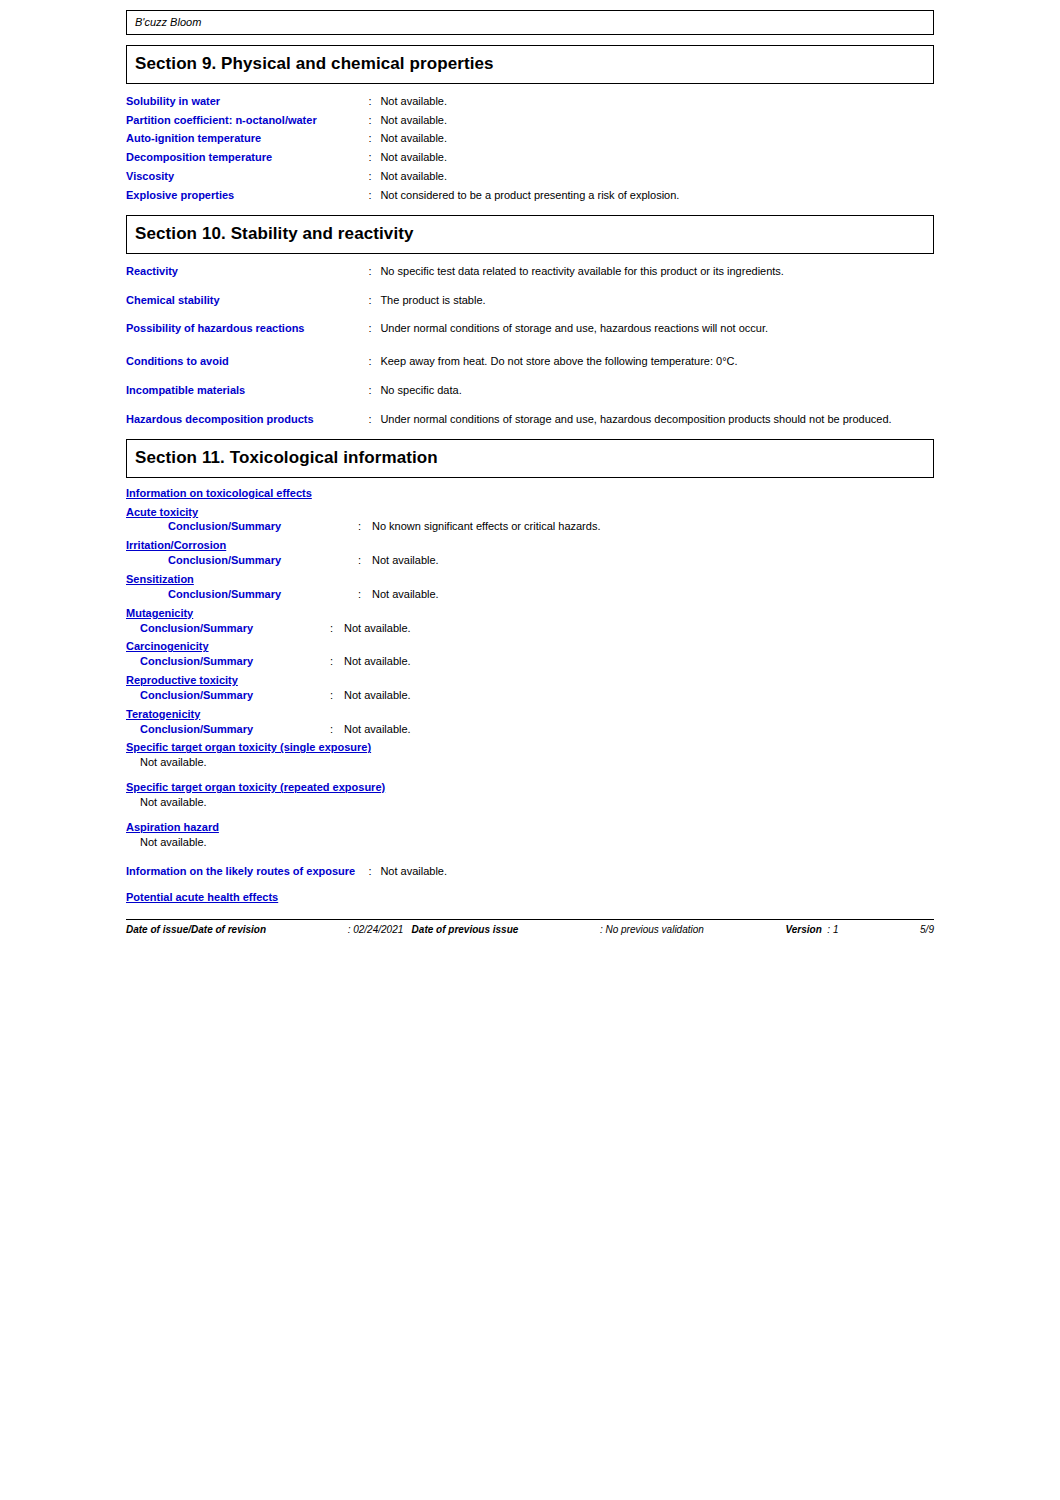B'cuzz Bloom
Section 9. Physical and chemical properties
| Solubility in water | : | Not available. |
| Partition coefficient: n-octanol/water | : | Not available. |
| Auto-ignition temperature | : | Not available. |
| Decomposition temperature | : | Not available. |
| Viscosity | : | Not available. |
| Explosive properties | : | Not considered to be a product presenting a risk of explosion. |
Section 10. Stability and reactivity
| Reactivity | : | No specific test data related to reactivity available for this product or its ingredients. |
| Chemical stability | : | The product is stable. |
| Possibility of hazardous reactions | : | Under normal conditions of storage and use, hazardous reactions will not occur. |
| Conditions to avoid | : | Keep away from heat. Do not store above the following temperature: 0°C. |
| Incompatible materials | : | No specific data. |
| Hazardous decomposition products | : | Under normal conditions of storage and use, hazardous decomposition products should not be produced. |
Section 11. Toxicological information
Information on toxicological effects
Acute toxicity
Conclusion/Summary : No known significant effects or critical hazards.
Irritation/Corrosion
Conclusion/Summary : Not available.
Sensitization
Conclusion/Summary : Not available.
Mutagenicity
Conclusion/Summary : Not available.
Carcinogenicity
Conclusion/Summary : Not available.
Reproductive toxicity
Conclusion/Summary : Not available.
Teratogenicity
Conclusion/Summary : Not available.
Specific target organ toxicity (single exposure)
Not available.
Specific target organ toxicity (repeated exposure)
Not available.
Aspiration hazard
Not available.
| Information on the likely routes of exposure | : | Not available. |
Potential acute health effects
Date of issue/Date of revision : 02/24/2021 Date of previous issue : No previous validation Version : 1 5/9